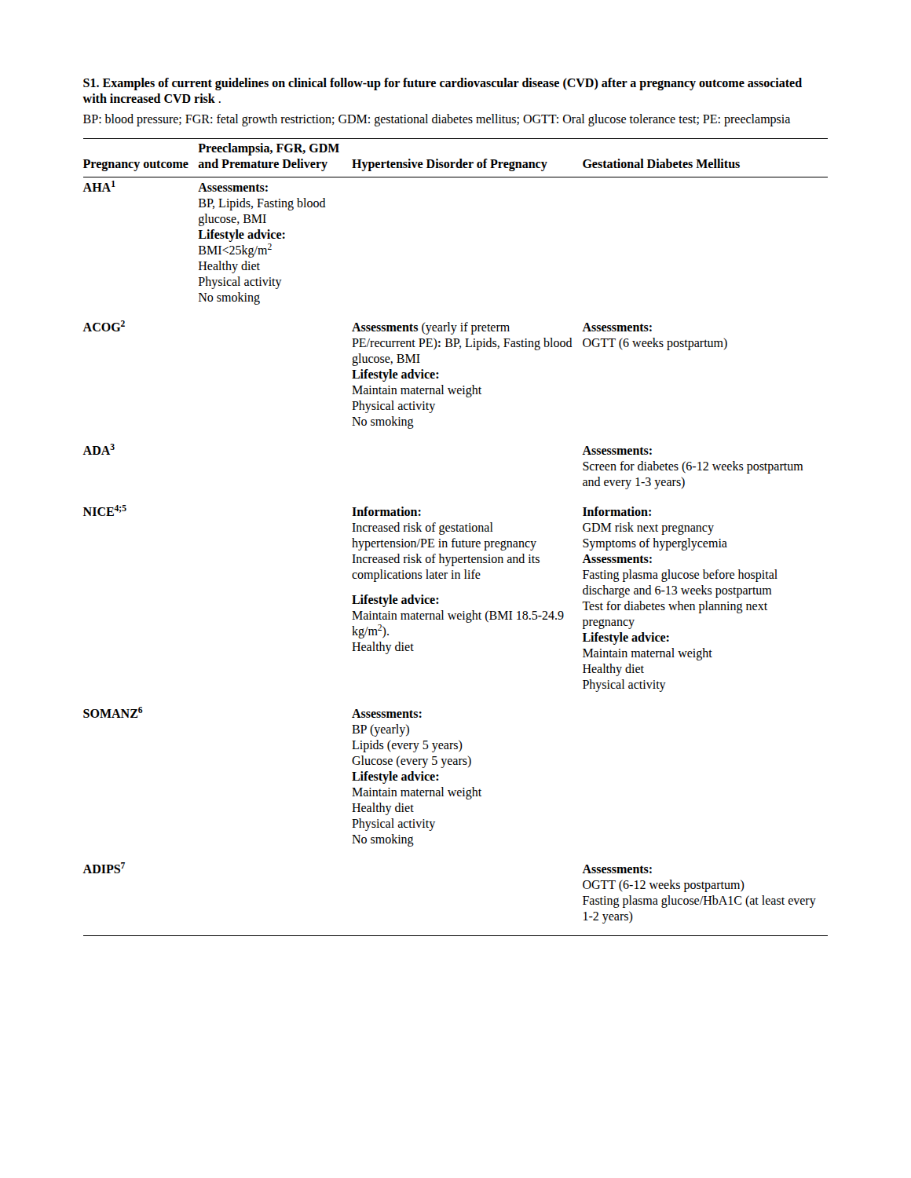S1. Examples of current guidelines on clinical follow-up for future cardiovascular disease (CVD) after a pregnancy outcome associated with increased CVD risk .
BP: blood pressure; FGR: fetal growth restriction; GDM: gestational diabetes mellitus; OGTT: Oral glucose tolerance test; PE: preeclampsia
| Pregnancy outcome | Preeclampsia, FGR, GDM and Premature Delivery | Hypertensive Disorder of Pregnancy | Gestational Diabetes Mellitus |
| --- | --- | --- | --- |
| AHA 1 | Assessments: BP, Lipids, Fasting blood glucose, BMI Lifestyle advice: BMI<25kg/m 2 Healthy diet Physical activity No smoking | | |
| ACOG 2 | | Assessments (yearly if preterm PE/recurrent PE) : BP, Lipids, Fasting blood glucose, BMI Lifestyle advice: Maintain maternal weight Physical activity No smoking | Assessments: OGTT (6 weeks postpartum) |
| ADA 3 | | | Assessments: Screen for diabetes (6-12 weeks postpartum and every 1-3 years) |
| NICE 4;5 | | Information: Increased risk of gestational hypertension/PE in future pregnancy Increased risk of hypertension and its complications later in life Lifestyle advice: Maintain maternal weight (BMI 18.5-24.9 kg/m 2 ). Healthy diet | Information: GDM risk next pregnancy Symptoms of hyperglycemia Assessments: Fasting plasma glucose before hospital discharge and 6-13 weeks postpartum Test for diabetes when planning next pregnancy Lifestyle advice: Maintain maternal weight Healthy diet Physical activity |
| SOMANZ 6 | | Assessments: BP (yearly) Lipids (every 5 years) Glucose (every 5 years) Lifestyle advice: Maintain maternal weight Healthy diet Physical activity No smoking | |
| ADIPS 7 | | | Assessments: OGTT (6-12 weeks postpartum) Fasting plasma glucose/HbA1C (at least every 1-2 years) |